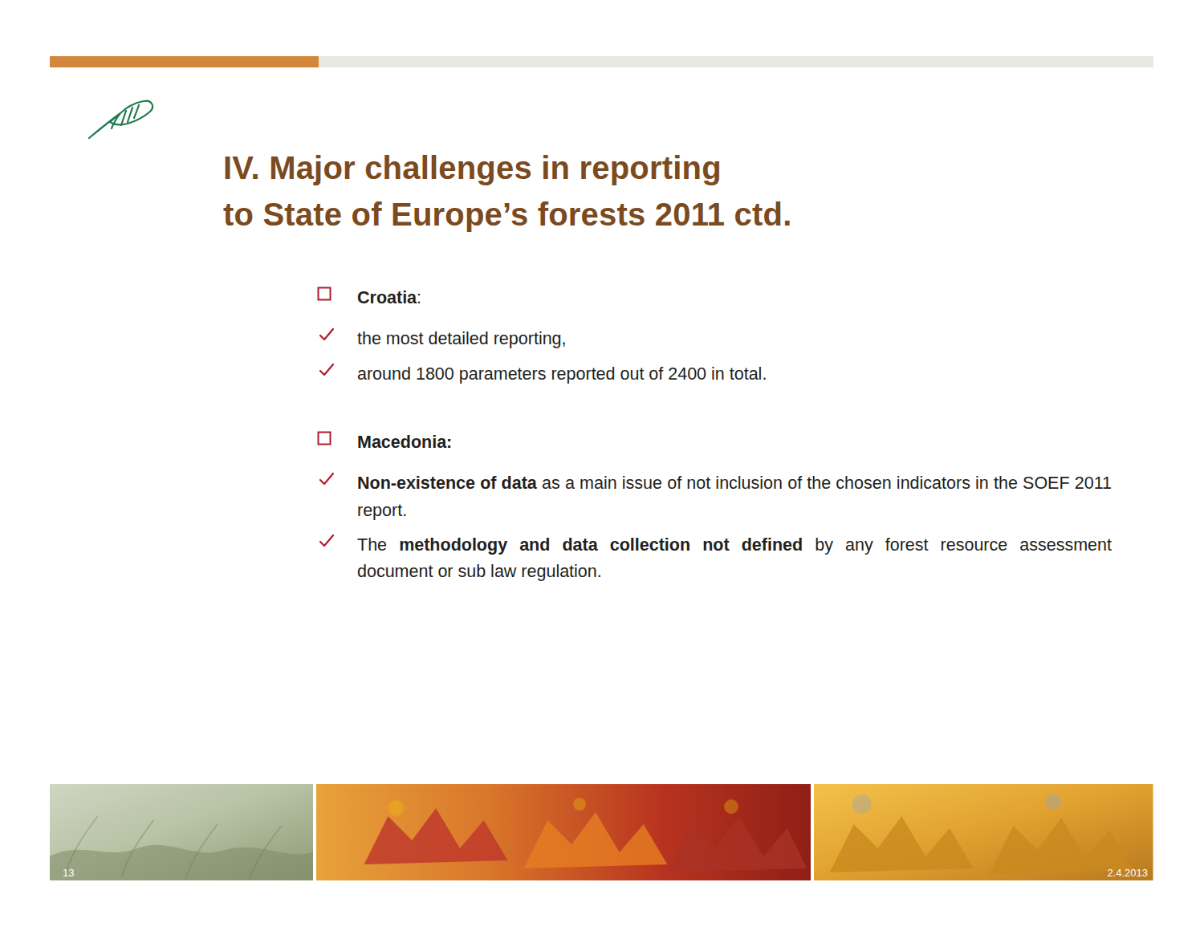IV. Major challenges in reporting
to State of Europe’s forests 2011 ctd.
Croatia:
the most detailed reporting,
around 1800 parameters reported out of 2400 in total.
Macedonia:
Non-existence of data as a main issue of not inclusion of the chosen indicators in the SOEF 2011 report.
The methodology and data collection not defined by any forest resource assessment document or sub law regulation.
13
2.4.2013